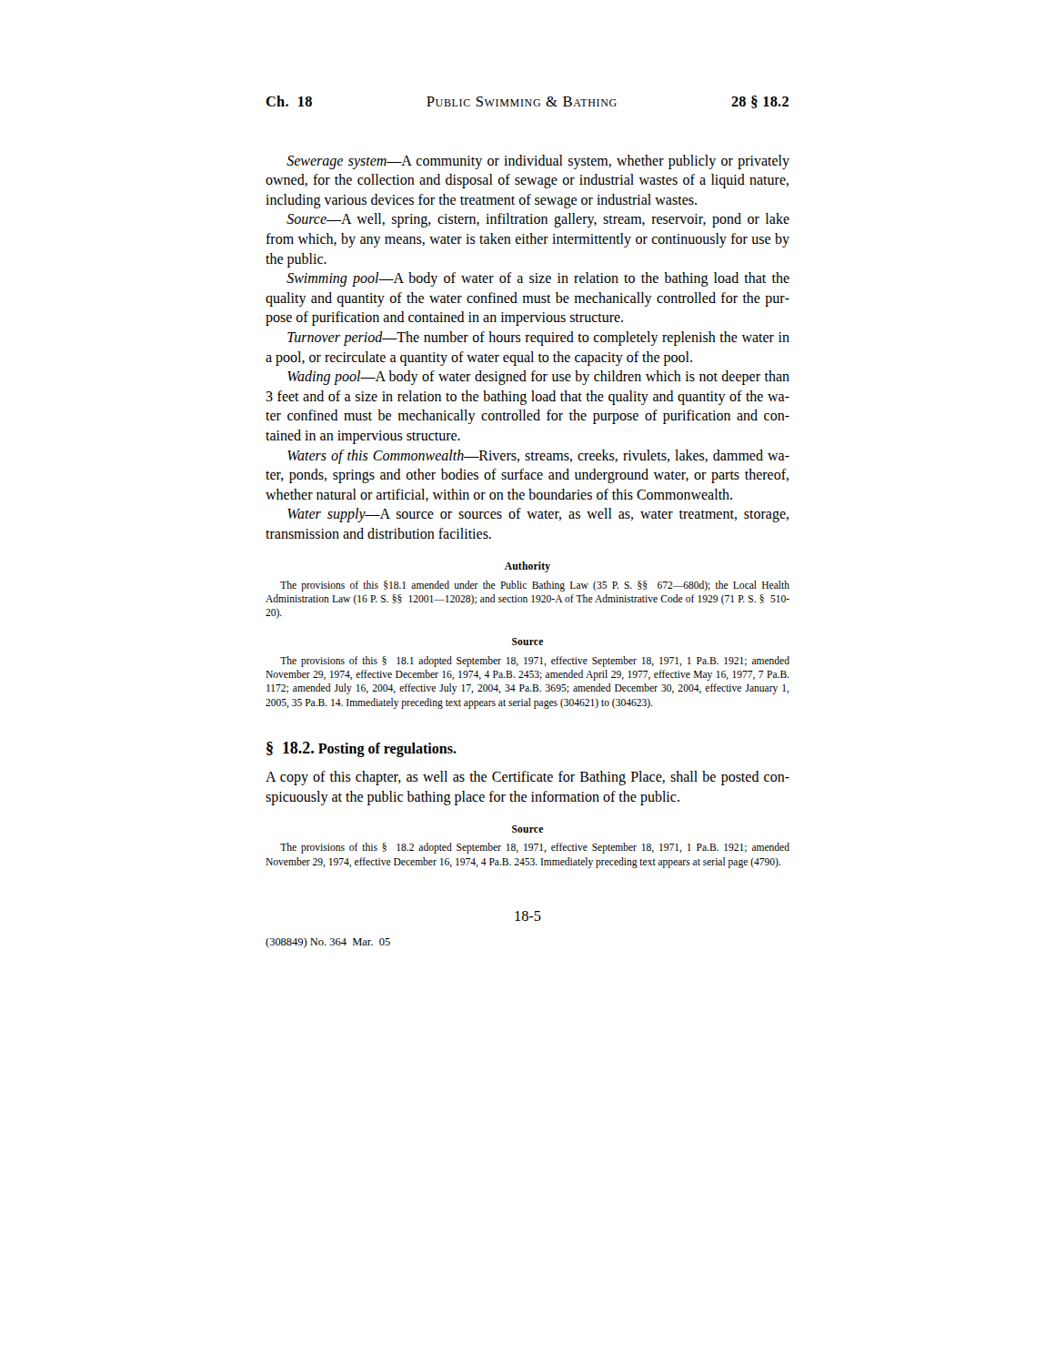Ch. 18
Public Swimming & Bathing
28 § 18.2
Sewerage system—A community or individual system, whether publicly or privately owned, for the collection and disposal of sewage or industrial wastes of a liquid nature, including various devices for the treatment of sewage or industrial wastes.
Source—A well, spring, cistern, infiltration gallery, stream, reservoir, pond or lake from which, by any means, water is taken either intermittently or continuously for use by the public.
Swimming pool—A body of water of a size in relation to the bathing load that the quality and quantity of the water confined must be mechanically controlled for the purpose of purification and contained in an impervious structure.
Turnover period—The number of hours required to completely replenish the water in a pool, or recirculate a quantity of water equal to the capacity of the pool.
Wading pool—A body of water designed for use by children which is not deeper than 3 feet and of a size in relation to the bathing load that the quality and quantity of the water confined must be mechanically controlled for the purpose of purification and contained in an impervious structure.
Waters of this Commonwealth—Rivers, streams, creeks, rivulets, lakes, dammed water, ponds, springs and other bodies of surface and underground water, or parts thereof, whether natural or artificial, within or on the boundaries of this Commonwealth.
Water supply—A source or sources of water, as well as, water treatment, storage, transmission and distribution facilities.
Authority
The provisions of this §18.1 amended under the Public Bathing Law (35 P. S. §§ 672—680d); the Local Health Administration Law (16 P. S. §§ 12001—12028); and section 1920-A of The Administrative Code of 1929 (71 P. S. § 510-20).
Source
The provisions of this § 18.1 adopted September 18, 1971, effective September 18, 1971, 1 Pa.B. 1921; amended November 29, 1974, effective December 16, 1974, 4 Pa.B. 2453; amended April 29, 1977, effective May 16, 1977, 7 Pa.B. 1172; amended July 16, 2004, effective July 17, 2004, 34 Pa.B. 3695; amended December 30, 2004, effective January 1, 2005, 35 Pa.B. 14. Immediately preceding text appears at serial pages (304621) to (304623).
§ 18.2. Posting of regulations.
A copy of this chapter, as well as the Certificate for Bathing Place, shall be posted conspicuously at the public bathing place for the information of the public.
Source
The provisions of this § 18.2 adopted September 18, 1971, effective September 18, 1971, 1 Pa.B. 1921; amended November 29, 1974, effective December 16, 1974, 4 Pa.B. 2453. Immediately preceding text appears at serial page (4790).
18-5
(308849) No. 364 Mar. 05